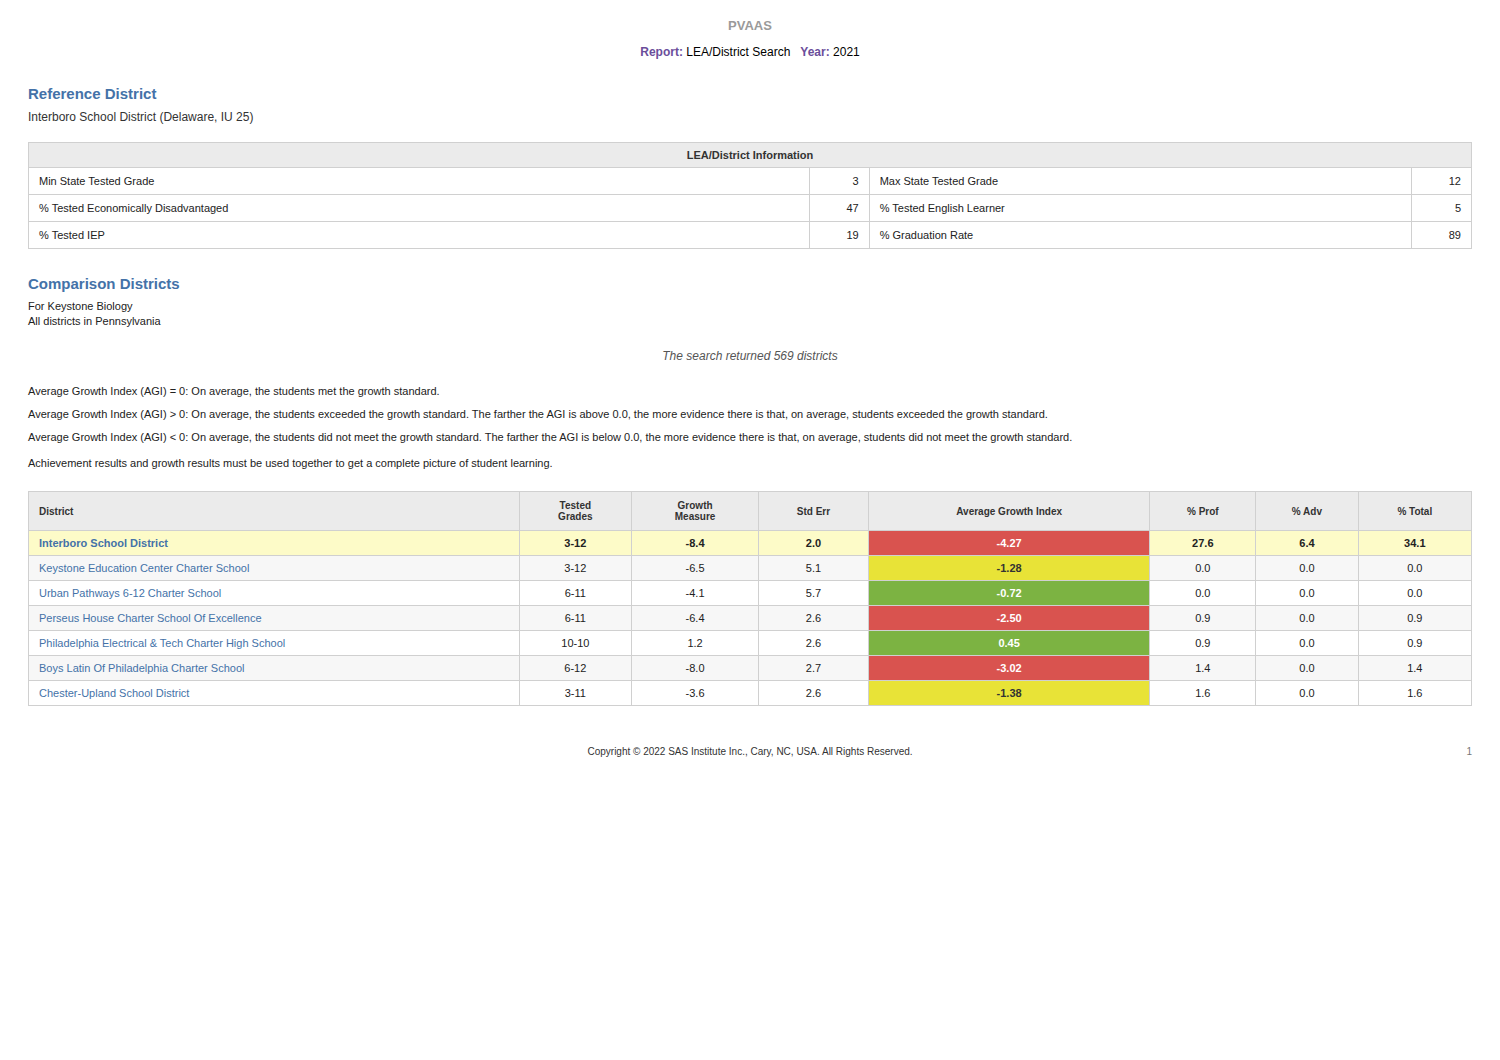PVAAS
Report: LEA/District Search Year: 2021
Reference District
Interboro School District (Delaware, IU 25)
LEA/District Information
| Min State Tested Grade | 3 | Max State Tested Grade | 12 |
| % Tested Economically Disadvantaged | 47 | % Tested English Learner | 5 |
| % Tested IEP | 19 | % Graduation Rate | 89 |
Comparison Districts
For Keystone Biology
All districts in Pennsylvania
The search returned 569 districts
Average Growth Index (AGI) = 0: On average, the students met the growth standard.
Average Growth Index (AGI) > 0: On average, the students exceeded the growth standard. The farther the AGI is above 0.0, the more evidence there is that, on average, students exceeded the growth standard.
Average Growth Index (AGI) < 0: On average, the students did not meet the growth standard. The farther the AGI is below 0.0, the more evidence there is that, on average, students did not meet the growth standard.
Achievement results and growth results must be used together to get a complete picture of student learning.
| District | Tested Grades | Growth Measure | Std Err | Average Growth Index | % Prof | % Adv | % Total |
| --- | --- | --- | --- | --- | --- | --- | --- |
| Interboro School District | 3-12 | -8.4 | 2.0 | -4.27 | 27.6 | 6.4 | 34.1 |
| Keystone Education Center Charter School | 3-12 | -6.5 | 5.1 | -1.28 | 0.0 | 0.0 | 0.0 |
| Urban Pathways 6-12 Charter School | 6-11 | -4.1 | 5.7 | -0.72 | 0.0 | 0.0 | 0.0 |
| Perseus House Charter School Of Excellence | 6-11 | -6.4 | 2.6 | -2.50 | 0.9 | 0.0 | 0.9 |
| Philadelphia Electrical & Tech Charter High School | 10-10 | 1.2 | 2.6 | 0.45 | 0.9 | 0.0 | 0.9 |
| Boys Latin Of Philadelphia Charter School | 6-12 | -8.0 | 2.7 | -3.02 | 1.4 | 0.0 | 1.4 |
| Chester-Upland School District | 3-11 | -3.6 | 2.6 | -1.38 | 1.6 | 0.0 | 1.6 |
Copyright © 2022 SAS Institute Inc., Cary, NC, USA. All Rights Reserved. 1